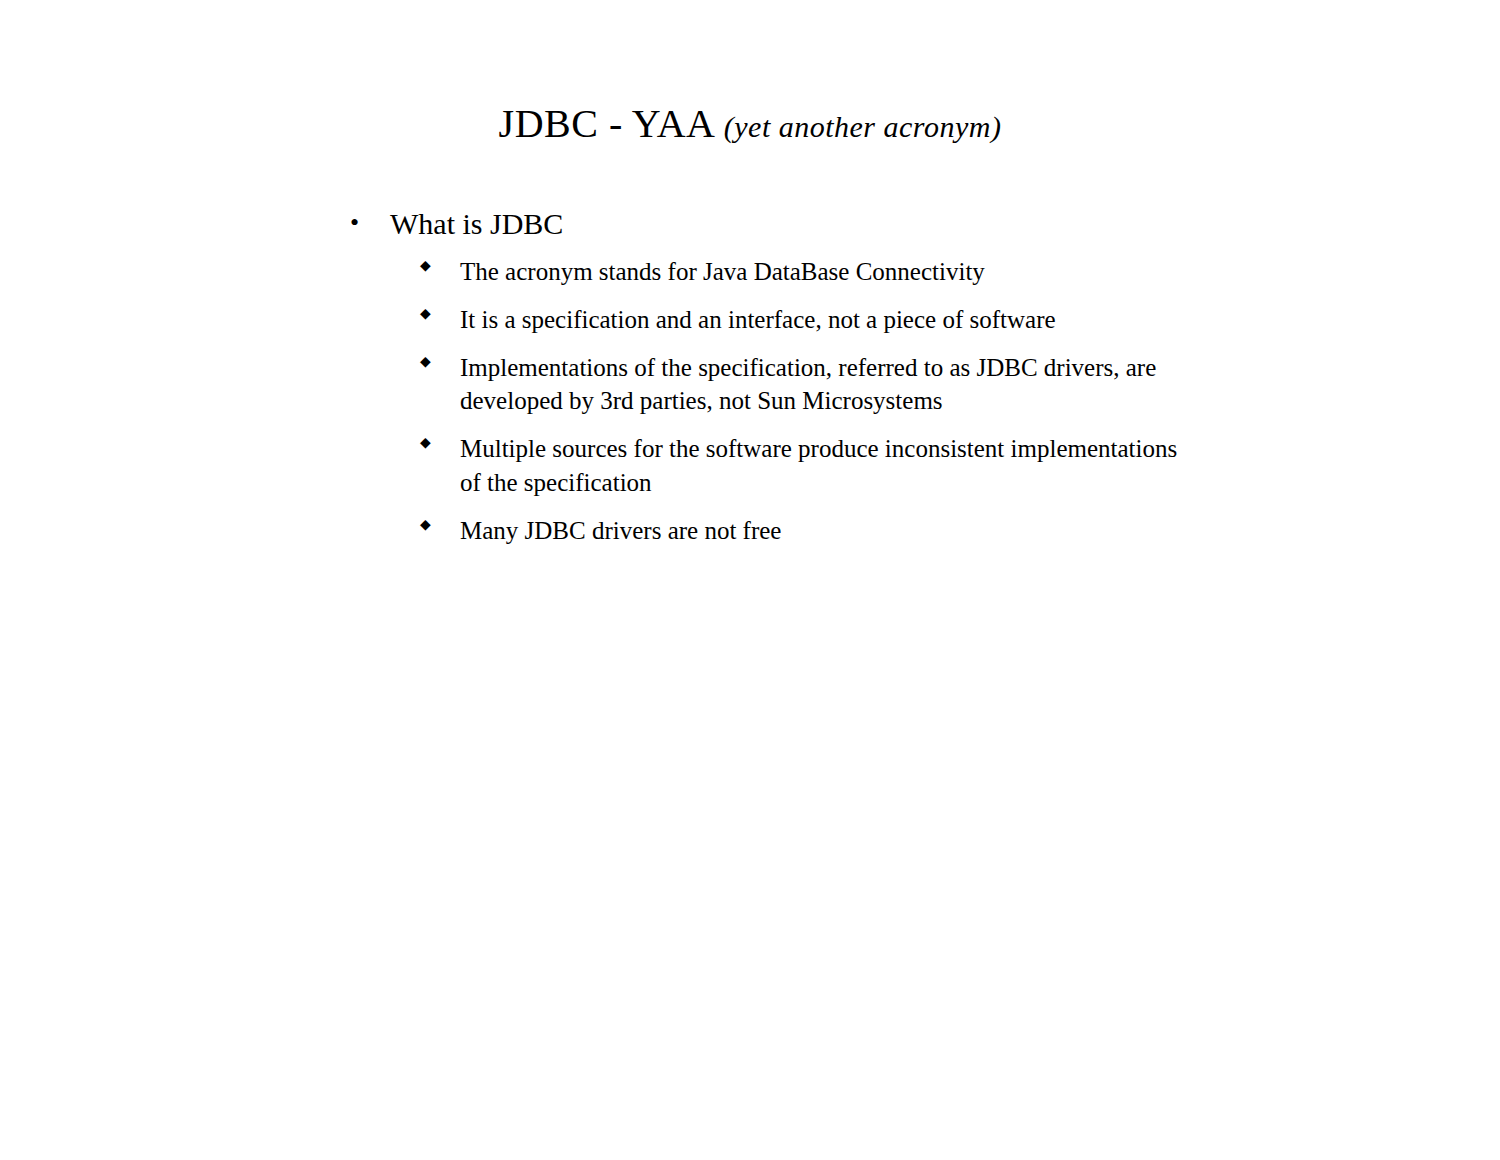JDBC - YAA (yet another acronym)
What is JDBC
The acronym stands for Java DataBase Connectivity
It is a specification and an interface, not a piece of software
Implementations of the specification, referred to as JDBC drivers, are developed by 3rd parties, not Sun Microsystems
Multiple sources for the software produce inconsistent implementations of the specification
Many JDBC drivers are not free